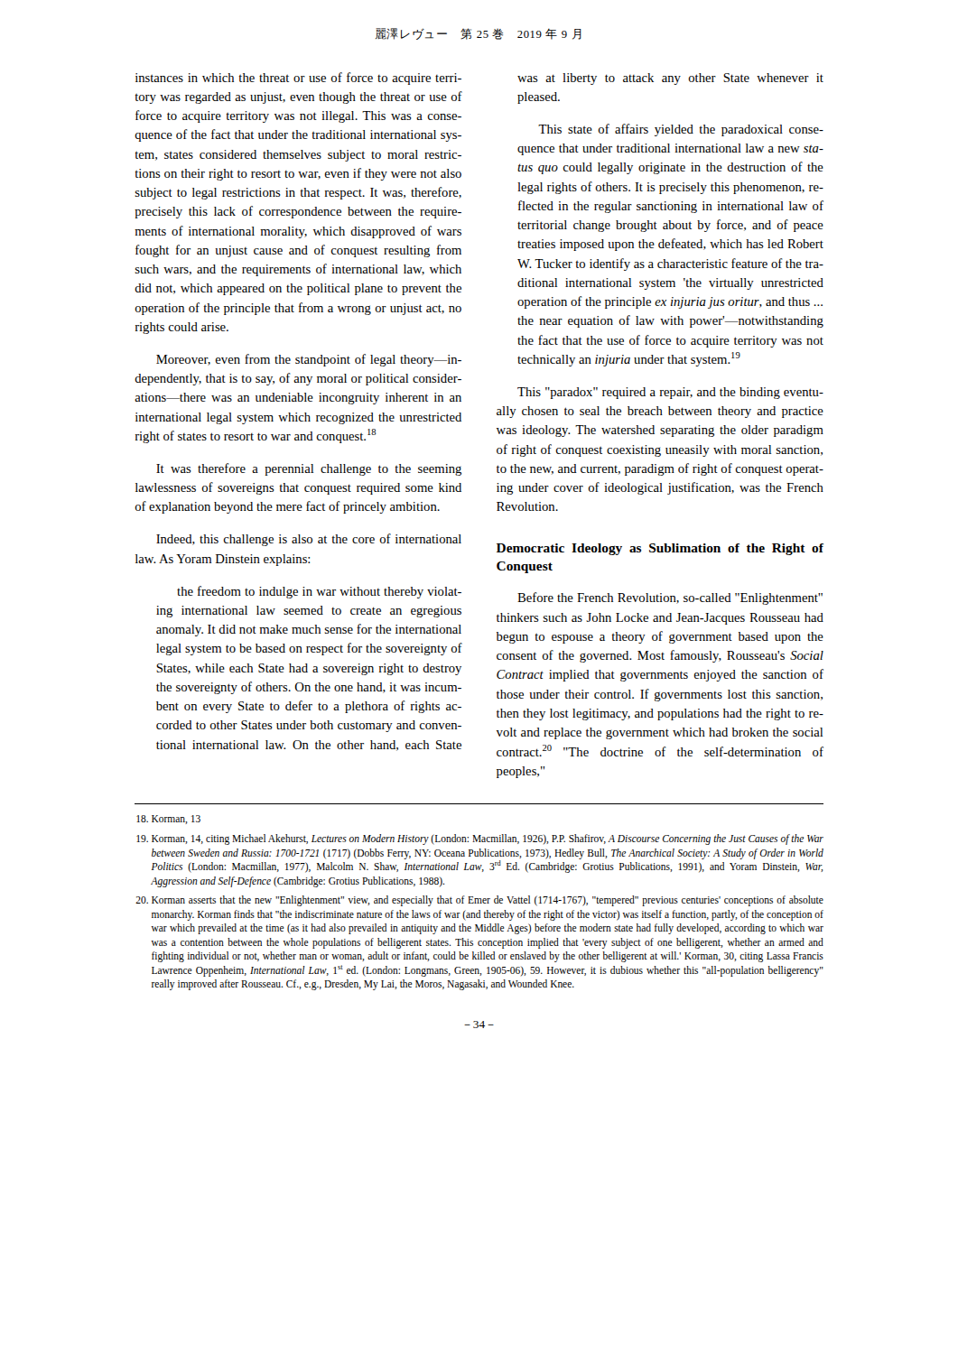麗澤レヴュー　第 25 巻　2019 年 9 月
instances in which the threat or use of force to acquire territory was regarded as unjust, even though the threat or use of force to acquire territory was not illegal. This was a consequence of the fact that under the traditional international system, states considered themselves subject to moral restrictions on their right to resort to war, even if they were not also subject to legal restrictions in that respect. It was, therefore, precisely this lack of correspondence between the requirements of international morality, which disapproved of wars fought for an unjust cause and of conquest resulting from such wars, and the requirements of international law, which did not, which appeared on the political plane to prevent the operation of the principle that from a wrong or unjust act, no rights could arise.
Moreover, even from the standpoint of legal theory—independently, that is to say, of any moral or political considerations—there was an undeniable incongruity inherent in an international legal system which recognized the unrestricted right of states to resort to war and conquest.18
It was therefore a perennial challenge to the seeming lawlessness of sovereigns that conquest required some kind of explanation beyond the mere fact of princely ambition.
Indeed, this challenge is also at the core of international law. As Yoram Dinstein explains:
the freedom to indulge in war without thereby violating international law seemed to create an egregious anomaly. It did not make much sense for the international legal system to be based on respect for the sovereignty of States, while each State had a sovereign right to destroy the sovereignty of others. On the one hand, it was incumbent on every State to defer to a plethora of rights accorded to other States under both customary and conventional international law. On the other hand, each State was at liberty to attack any other State whenever it pleased.
This state of affairs yielded the paradoxical consequence that under traditional international law a new status quo could legally originate in the destruction of the legal rights of others. It is precisely this phenomenon, reflected in the regular sanctioning in international law of territorial change brought about by force, and of peace treaties imposed upon the defeated, which has led Robert W. Tucker to identify as a characteristic feature of the traditional international system 'the virtually unrestricted operation of the principle ex injuria jus oritur, and thus ... the near equation of law with power'—notwithstanding the fact that the use of force to acquire territory was not technically an injuria under that system.19
This "paradox" required a repair, and the binding eventually chosen to seal the breach between theory and practice was ideology. The watershed separating the older paradigm of right of conquest coexisting uneasily with moral sanction, to the new, and current, paradigm of right of conquest operating under cover of ideological justification, was the French Revolution.
Democratic Ideology as Sublimation of the Right of Conquest
Before the French Revolution, so-called "Enlightenment" thinkers such as John Locke and Jean-Jacques Rousseau had begun to espouse a theory of government based upon the consent of the governed. Most famously, Rousseau's Social Contract implied that governments enjoyed the sanction of those under their control. If governments lost this sanction, then they lost legitimacy, and populations had the right to revolt and replace the government which had broken the social contract.20 "The doctrine of the self-determination of peoples,"
Korman, 13
Korman, 14, citing Michael Akehurst, Lectures on Modern History (London: Macmillan, 1926), P.P. Shafirov, A Discourse Concerning the Just Causes of the War between Sweden and Russia: 1700-1721 (1717) (Dobbs Ferry, NY: Oceana Publications, 1973), Hedley Bull, The Anarchical Society: A Study of Order in World Politics (London: Macmillan, 1977), Malcolm N. Shaw, International Law, 3rd Ed. (Cambridge: Grotius Publications, 1991), and Yoram Dinstein, War, Aggression and Self-Defence (Cambridge: Grotius Publications, 1988).
Korman asserts that the new "Enlightenment" view, and especially that of Emer de Vattel (1714-1767), "tempered" previous centuries' conceptions of absolute monarchy. Korman finds that "the indiscriminate nature of the laws of war (and thereby of the right of the victor) was itself a function, partly, of the conception of war which prevailed at the time (as it had also prevailed in antiquity and the Middle Ages) before the modern state had fully developed, according to which war was a contention between the whole populations of belligerent states. This conception implied that 'every subject of one belligerent, whether an armed and fighting individual or not, whether man or woman, adult or infant, could be killed or enslaved by the other belligerent at will.' Korman, 30, citing Lassa Francis Lawrence Oppenheim, International Law, 1st ed. (London: Longmans, Green, 1905-06), 59. However, it is dubious whether this "all-population belligerency" really improved after Rousseau. Cf., e.g., Dresden, My Lai, the Moros, Nagasaki, and Wounded Knee.
－34－